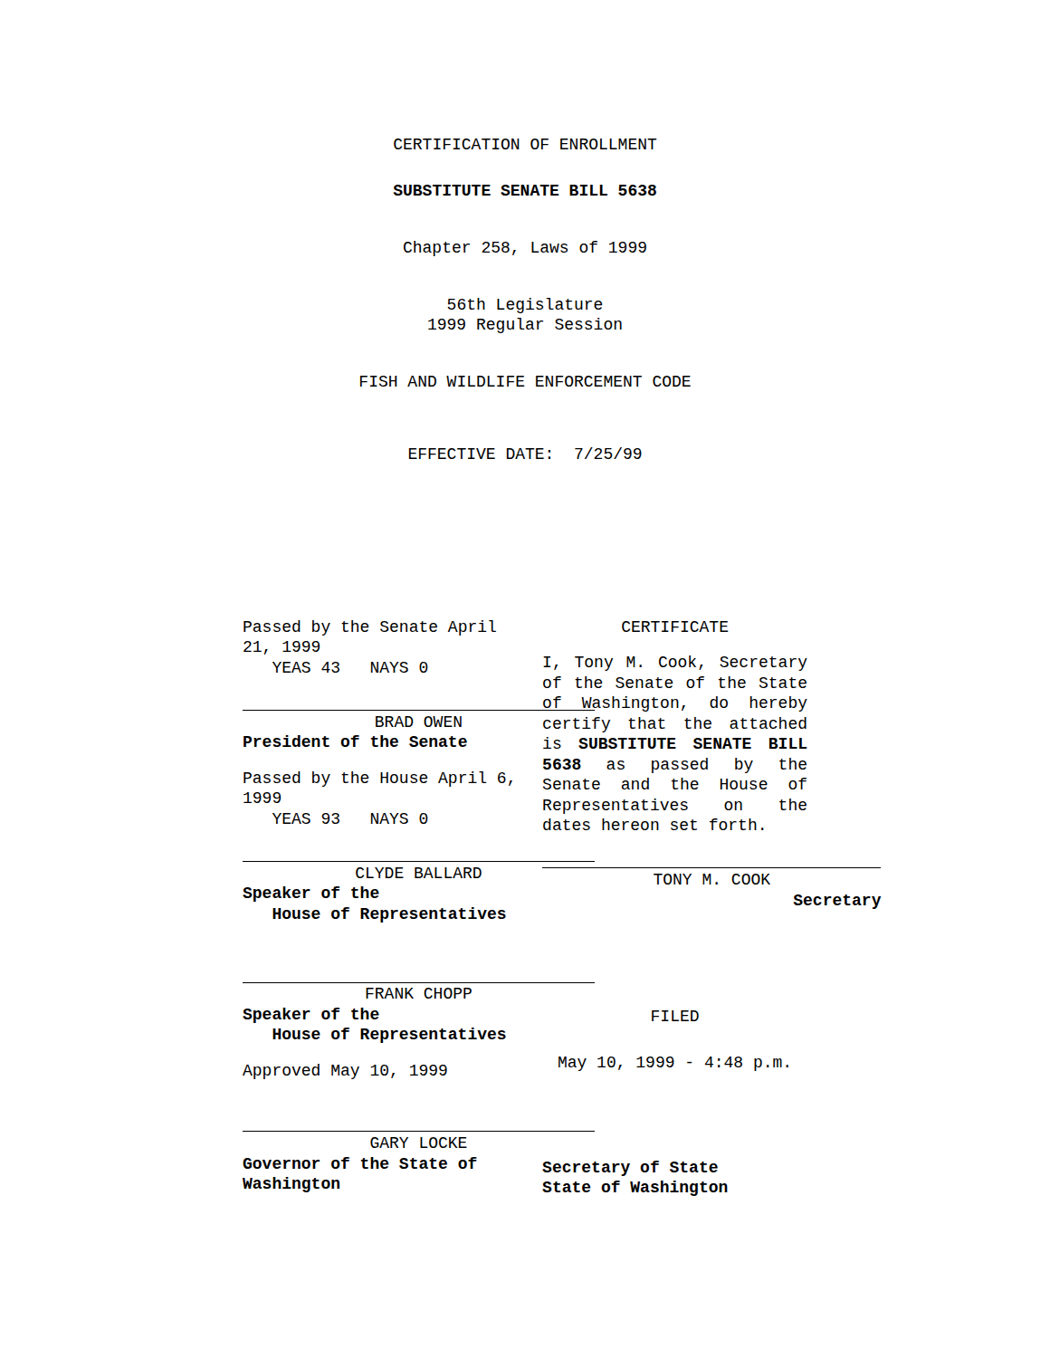CERTIFICATION OF ENROLLMENT
SUBSTITUTE SENATE BILL 5638
Chapter 258, Laws of 1999
56th Legislature
1999 Regular Session
FISH AND WILDLIFE ENFORCEMENT CODE
EFFECTIVE DATE: 7/25/99
| Passed by the Senate April 21, 1999 YEAS 43 NAYS 0 BRAD OWEN President of the Senate Passed by the House April 6, 1999 YEAS 93 NAYS 0 CLYDE BALLARD Speaker of the House of Representatives FRANK CHOPP Speaker of the House of Representatives Approved May 10, 1999 GARY LOCKE Governor of the State of Washington | | CERTIFICATE I, Tony M. Cook, Secretary of the Senate of the State of Washington, do hereby certify that the attached is SUBSTITUTE SENATE BILL 5638 as passed by the Senate and the House of Representatives on the dates hereon set forth. TONY M. COOK Secretary FILED May 10, 1999 - 4:48 p.m. Secretary of State State of Washington |